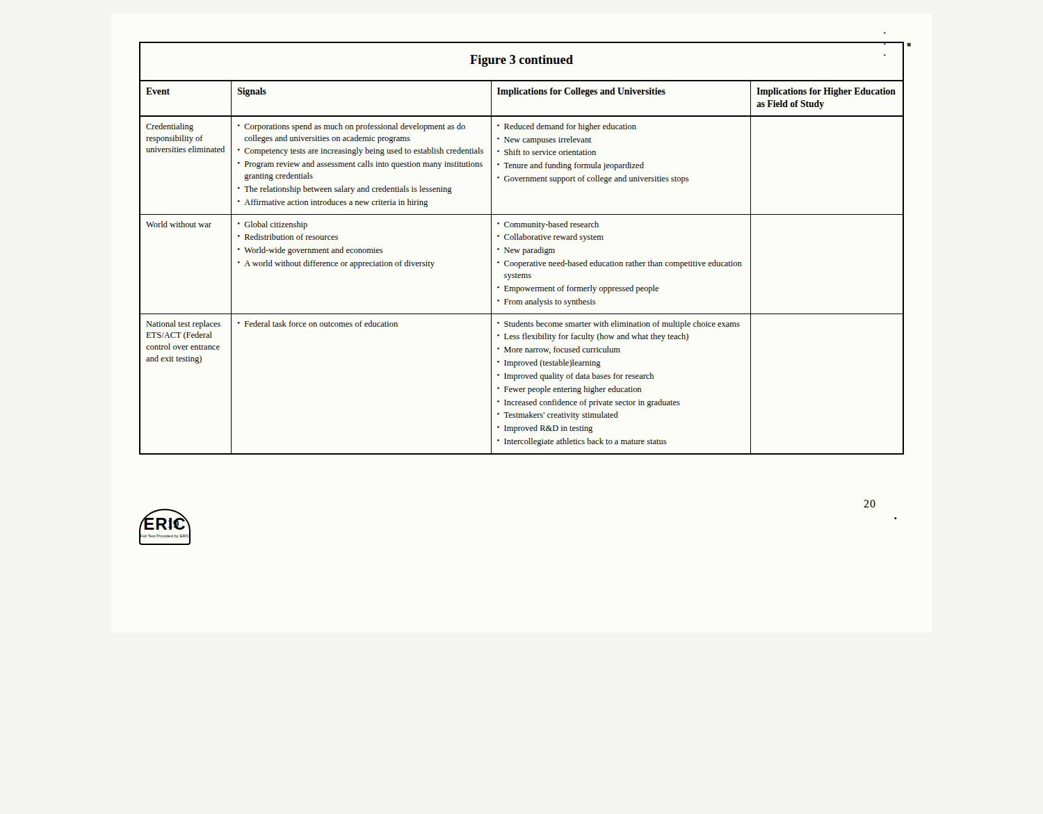•
•■
•
Figure 3 continued
| Event | Signals | Implications for Colleges and Universities | Implications for Higher Education as Field of Study |
| --- | --- | --- | --- |
| Credentialing responsibility of universities eliminated | Corporations spend as much on professional development as do colleges and universities on academic programs Competency tests are increasingly being used to establish credentials Program review and assessment calls into question many institutions granting credentials The relationship between salary and credentials is lessening Affirmative action introduces a new criteria in hiring | Reduced demand for higher education New campuses irrelevant Shift to service orientation Tenure and funding formula jeopardized Government support of college and universities stops | |
| World without war | Global citizenship Redistribution of resources World-wide government and economies A world without difference or appreciation of diversity | Community-based research Collaborative reward system New paradigm Cooperative need-based education rather than competitive education systems Empowerment of formerly oppressed people From analysis to synthesis | |
| National test replaces ETS/ACT (Federal control over entrance and exit testing) | Federal task force on outcomes of education | Students become smarter with elimination of multiple choice exams Less flexibility for faculty (how and what they teach) More narrow, focused curriculum Improved (testable)learning Improved quality of data bases for research Fewer people entering higher education Increased confidence of private sector in graduates Testmakers' creativity stimulated Improved R&D in testing Intercollegiate athletics back to a mature status | |
19
20
ERIC
Full Text Provided by ERIC
•